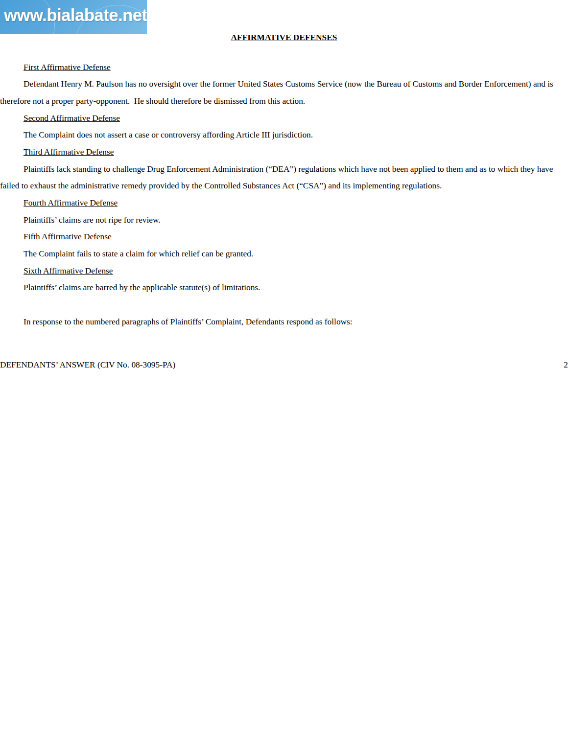www.bialabate.net
AFFIRMATIVE DEFENSES
First Affirmative Defense
Defendant Henry M. Paulson has no oversight over the former United States Customs Service (now the Bureau of Customs and Border Enforcement) and is therefore not a proper party-opponent. He should therefore be dismissed from this action.
Second Affirmative Defense
The Complaint does not assert a case or controversy affording Article III jurisdiction.
Third Affirmative Defense
Plaintiffs lack standing to challenge Drug Enforcement Administration (“DEA”) regulations which have not been applied to them and as to which they have failed to exhaust the administrative remedy provided by the Controlled Substances Act (“CSA”) and its implementing regulations.
Fourth Affirmative Defense
Plaintiffs’ claims are not ripe for review.
Fifth Affirmative Defense
The Complaint fails to state a claim for which relief can be granted.
Sixth Affirmative Defense
Plaintiffs’ claims are barred by the applicable statute(s) of limitations.
In response to the numbered paragraphs of Plaintiffs’ Complaint, Defendants respond as follows:
DEFENDANTS’ ANSWER (CIV No. 08-3095-PA) 2